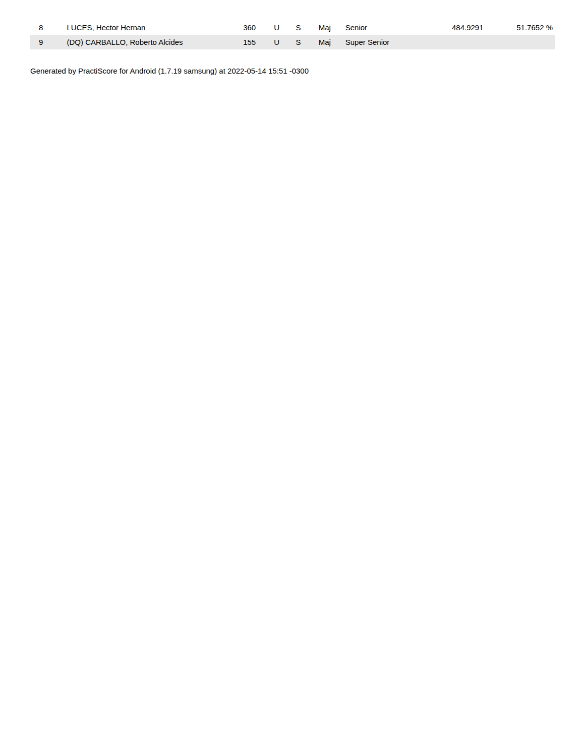| 8 | LUCES, Hector Hernan | 360 | U | S | Maj | Senior | 484.9291 | 51.7652 % |
| 9 | (DQ) CARBALLO, Roberto Alcides | 155 | U | S | Maj | Super Senior | | |
Generated by PractiScore for Android (1.7.19 samsung) at 2022-05-14 15:51 -0300